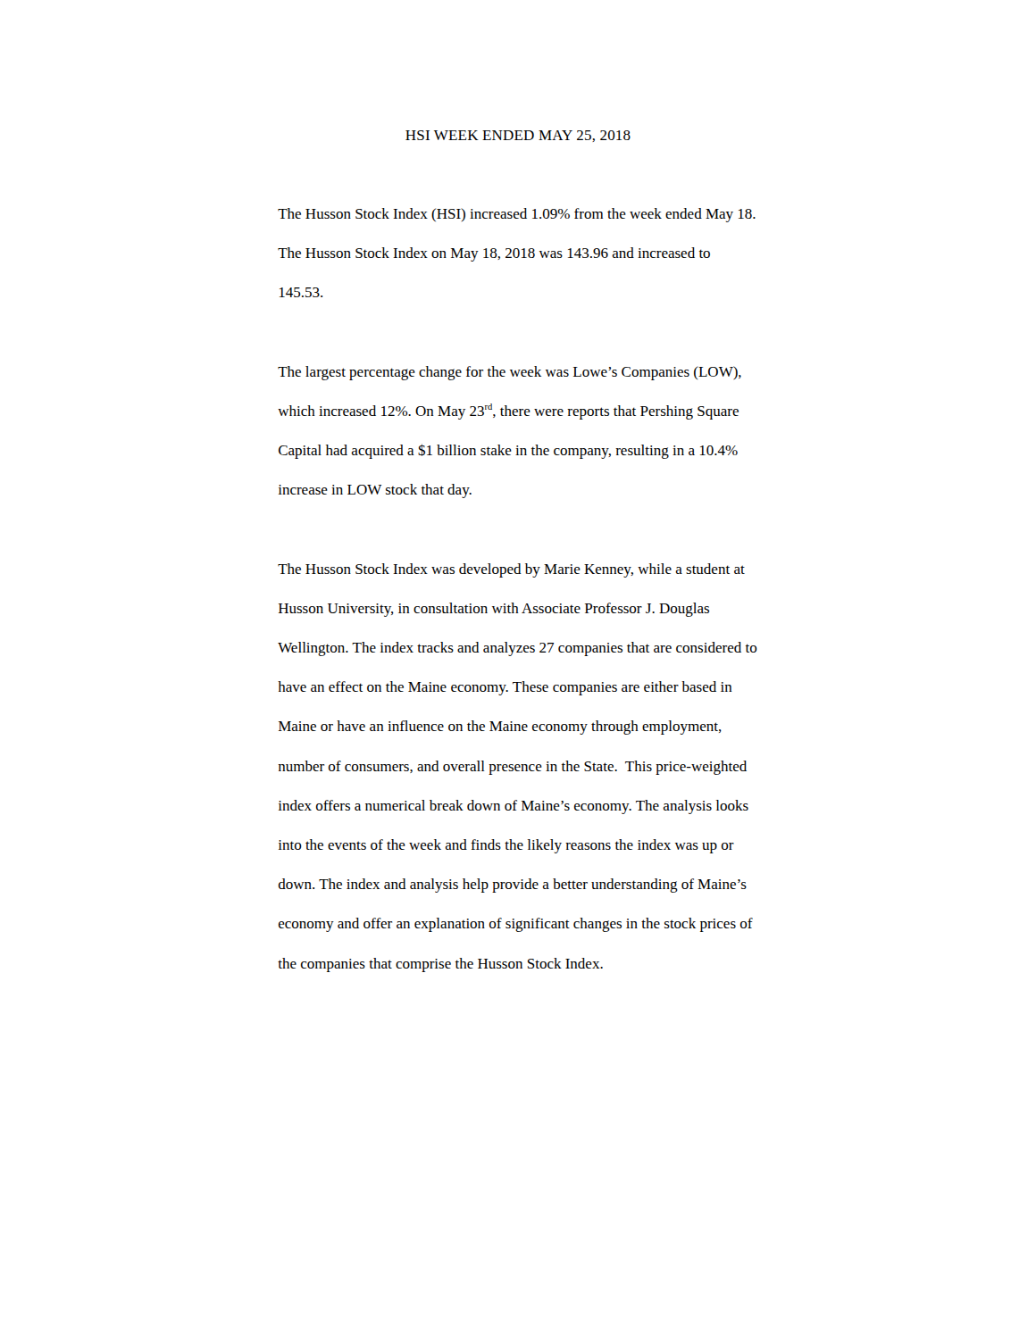HSI WEEK ENDED MAY 25, 2018
The Husson Stock Index (HSI) increased 1.09% from the week ended May 18. The Husson Stock Index on May 18, 2018 was 143.96 and increased to 145.53.
The largest percentage change for the week was Lowe’s Companies (LOW), which increased 12%. On May 23rd, there were reports that Pershing Square Capital had acquired a $1 billion stake in the company, resulting in a 10.4% increase in LOW stock that day.
The Husson Stock Index was developed by Marie Kenney, while a student at Husson University, in consultation with Associate Professor J. Douglas Wellington. The index tracks and analyzes 27 companies that are considered to have an effect on the Maine economy. These companies are either based in Maine or have an influence on the Maine economy through employment, number of consumers, and overall presence in the State. This price-weighted index offers a numerical break down of Maine’s economy. The analysis looks into the events of the week and finds the likely reasons the index was up or down. The index and analysis help provide a better understanding of Maine’s economy and offer an explanation of significant changes in the stock prices of the companies that comprise the Husson Stock Index.